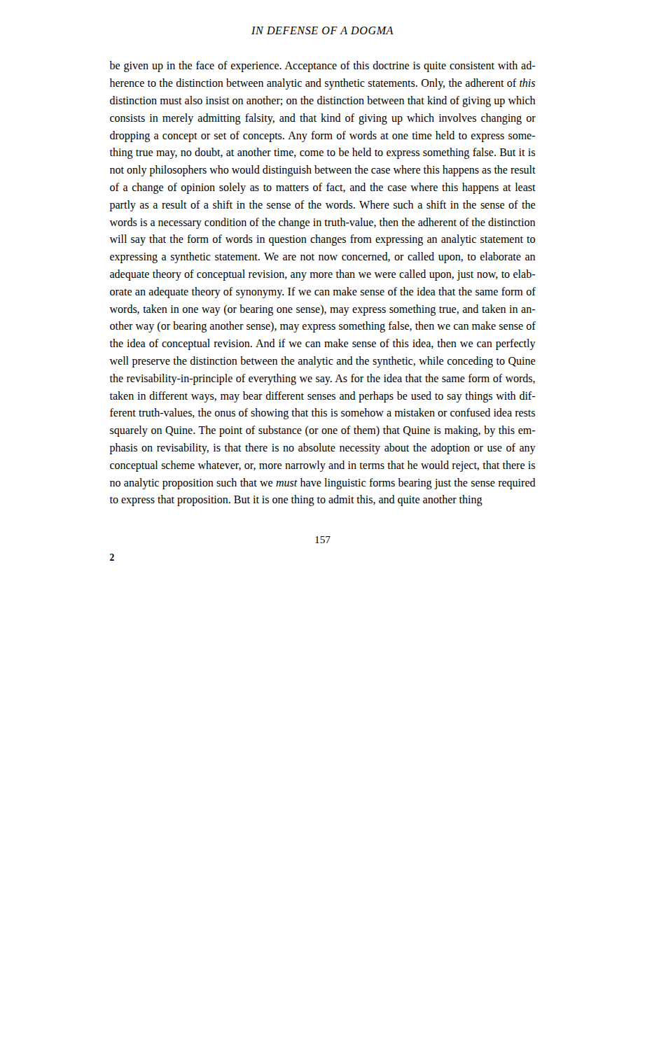IN DEFENSE OF A DOGMA
be given up in the face of experience. Acceptance of this doctrine is quite consistent with adherence to the distinction between analytic and synthetic statements. Only, the adherent of this distinction must also insist on another; on the distinction between that kind of giving up which consists in merely admitting falsity, and that kind of giving up which involves changing or dropping a concept or set of concepts. Any form of words at one time held to express something true may, no doubt, at another time, come to be held to express something false. But it is not only philosophers who would distinguish between the case where this happens as the result of a change of opinion solely as to matters of fact, and the case where this happens at least partly as a result of a shift in the sense of the words. Where such a shift in the sense of the words is a necessary condition of the change in truth-value, then the adherent of the distinction will say that the form of words in question changes from expressing an analytic statement to expressing a synthetic statement. We are not now concerned, or called upon, to elaborate an adequate theory of conceptual revision, any more than we were called upon, just now, to elaborate an adequate theory of synonymy. If we can make sense of the idea that the same form of words, taken in one way (or bearing one sense), may express something true, and taken in another way (or bearing another sense), may express something false, then we can make sense of the idea of conceptual revision. And if we can make sense of this idea, then we can perfectly well preserve the distinction between the analytic and the synthetic, while conceding to Quine the revisability-in-principle of everything we say. As for the idea that the same form of words, taken in different ways, may bear different senses and perhaps be used to say things with different truth-values, the onus of showing that this is somehow a mistaken or confused idea rests squarely on Quine. The point of substance (or one of them) that Quine is making, by this emphasis on revisability, is that there is no absolute necessity about the adoption or use of any conceptual scheme whatever, or, more narrowly and in terms that he would reject, that there is no analytic proposition such that we must have linguistic forms bearing just the sense required to express that proposition. But it is one thing to admit this, and quite another thing
157
2